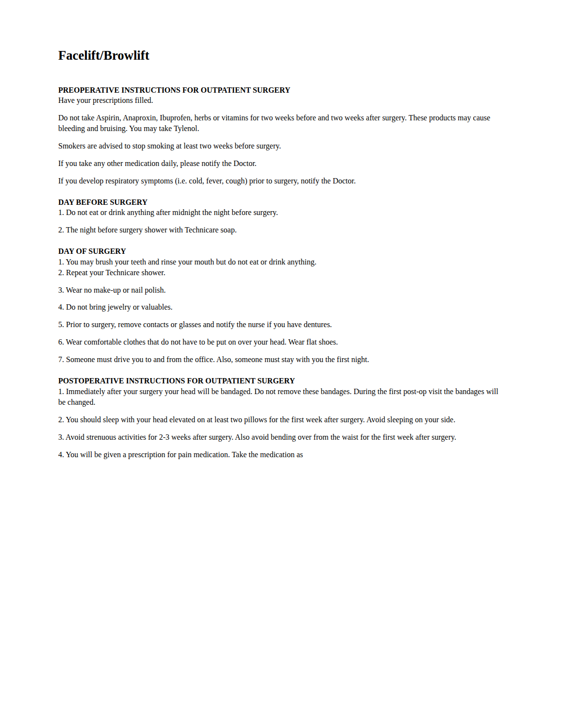Facelift/Browlift
PREOPERATIVE INSTRUCTIONS FOR OUTPATIENT SURGERY
Have your prescriptions filled.
Do not take Aspirin, Anaproxin, Ibuprofen, herbs or vitamins for two weeks before and two weeks after surgery. These products may cause bleeding and bruising. You may take Tylenol.
Smokers are advised to stop smoking at least two weeks before surgery.
If you take any other medication daily, please notify the Doctor.
If you develop respiratory symptoms (i.e. cold, fever, cough) prior to surgery, notify the Doctor.
DAY BEFORE SURGERY
1. Do not eat or drink anything after midnight the night before surgery.
2. The night before surgery shower with Technicare soap.
DAY OF SURGERY
1. You may brush your teeth and rinse your mouth but do not eat or drink anything.
2. Repeat your Technicare shower.
3. Wear no make-up or nail polish.
4. Do not bring jewelry or valuables.
5. Prior to surgery, remove contacts or glasses and notify the nurse if you have dentures.
6. Wear comfortable clothes that do not have to be put on over your head. Wear flat shoes.
7. Someone must drive you to and from the office. Also, someone must stay with you the first night.
POSTOPERATIVE INSTRUCTIONS FOR OUTPATIENT SURGERY
1. Immediately after your surgery your head will be bandaged. Do not remove these bandages. During the first post-op visit the bandages will be changed.
2. You should sleep with your head elevated on at least two pillows for the first week after surgery. Avoid sleeping on your side.
3. Avoid strenuous activities for 2-3 weeks after surgery. Also avoid bending over from the waist for the first week after surgery.
4. You will be given a prescription for pain medication. Take the medication as